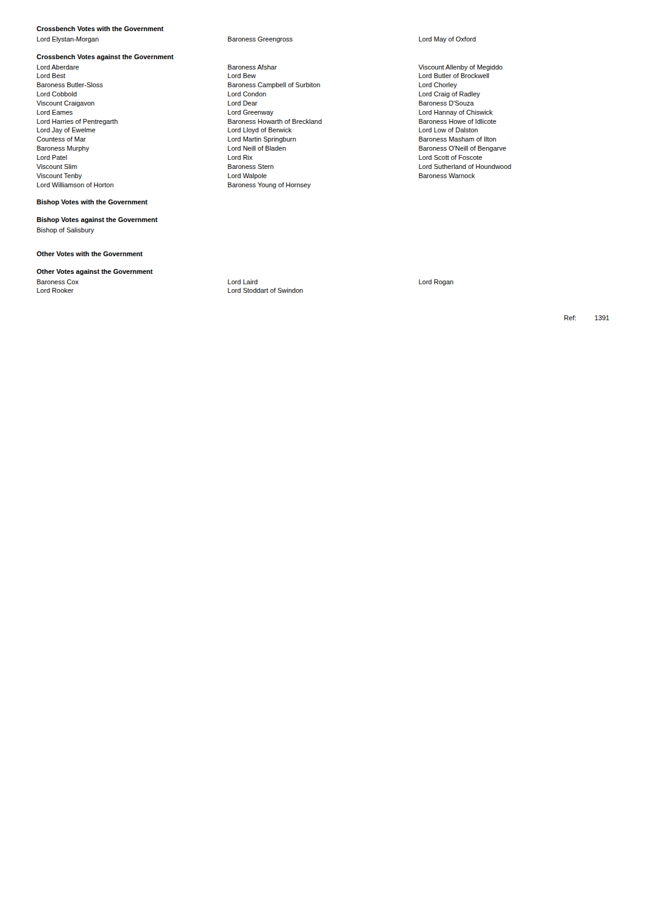Crossbench Votes with the Government
| Lord Elystan-Morgan | Baroness Greengross | Lord May of Oxford |
Crossbench Votes against the Government
| Lord Aberdare | Baroness Afshar | Viscount Allenby of Megiddo |
| Lord Best | Lord Bew | Lord Butler of Brockwell |
| Baroness Butler-Sloss | Baroness Campbell of Surbiton | Lord Chorley |
| Lord Cobbold | Lord Condon | Lord Craig of Radley |
| Viscount Craigavon | Lord Dear | Baroness D'Souza |
| Lord Eames | Lord Greenway | Lord Hannay of Chiswick |
| Lord Harries of Pentregarth | Baroness Howarth of Breckland | Baroness Howe of Idlicote |
| Lord Jay of Ewelme | Lord Lloyd of Berwick | Lord Low of Dalston |
| Countess of Mar | Lord Martin Springburn | Baroness Masham of Ilton |
| Baroness Murphy | Lord Neill of Bladen | Baroness O'Neill of Bengarve |
| Lord Patel | Lord Rix | Lord Scott of Foscote |
| Viscount Slim | Baroness Stern | Lord Sutherland of Houndwood |
| Viscount Tenby | Lord Walpole | Baroness Warnock |
| Lord Williamson of Horton | Baroness Young of Hornsey | |
Bishop Votes with the Government
Bishop Votes against the Government
| Bishop of Salisbury | | |
Other Votes with the Government
Other Votes against the Government
| Baroness Cox | Lord Laird | Lord Rogan |
| Lord Rooker | Lord Stoddart of Swindon | |
Ref:1391